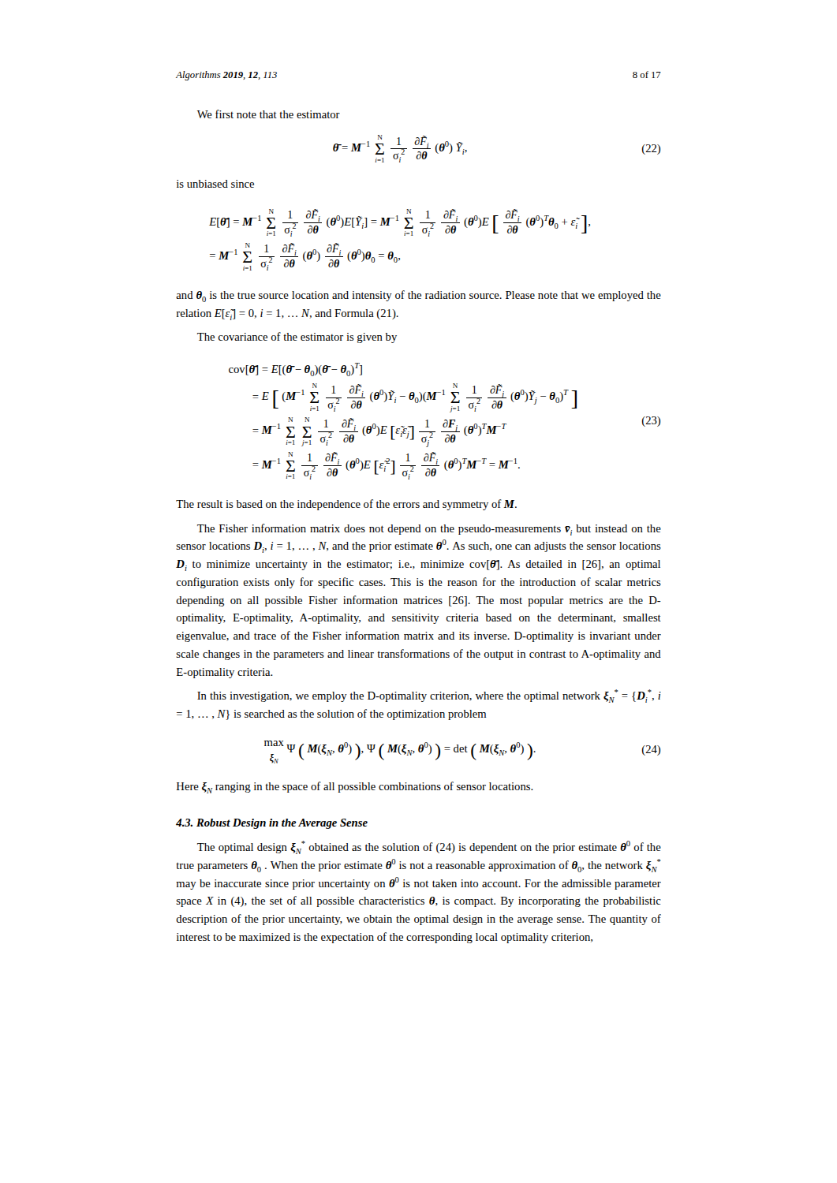Algorithms 2019, 12, 113
8 of 17
We first note that the estimator
θ̄ = M−1 NΣi=1 1 σi2 ∂F̃i∂θ (θ0) Ỹi,
(22)
is unbiased since
E[θ̄] = M−1 NΣi=1 1 σi2 ∂F̃i∂θ (θ0)E[Ỹi] = M−1 NΣi=1 1 σi2 ∂F̃i∂θ (θ0)E [ ∂F̃i∂θ (θ0)Tθ0 + ε̃i ], = M−1 NΣi=1 1 σi2 ∂F̃i∂θ (θ0) ∂F̃i∂θ (θ0)θ0 = θ0,
and θ0 is the true source location and intensity of the radiation source. Please note that we employed the relation E[ε̃i] = 0, i = 1, … N, and Formula (21).
The covariance of the estimator is given by
cov[θ̄] = E[(θ̄ − θ0)(θ̄ − θ0)T] = E [ (M−1 NΣi=1 1 σi2 ∂F̃i∂θ (θ0)Ỹi − θ0)(M−1 NΣj=1 1 σi2 ∂F̃j∂θ (θ0)Ỹj − θ0)T ] = M−1 NΣi=1 NΣj=1 1 σi2 ∂F̃i∂θ (θ0)E [ε̃iε̃j] 1 σj2 ∂Fj∂θ (θ0)TM−T = M−1 NΣi=1 1 σi2 ∂F̃i∂θ (θ0)E [ε̃i2] 1 σi2 ∂F̃i∂θ (θ0)TM−T = M−1.
(23)
The result is based on the independence of the errors and symmetry of M.
The Fisher information matrix does not depend on the pseudo-measurements v̄i but instead on the sensor locations Di, i = 1, … , N, and the prior estimate θ0. As such, one can adjusts the sensor locations Di to minimize uncertainty in the estimator; i.e., minimize cov[θ̄]. As detailed in [26], an optimal configuration exists only for specific cases. This is the reason for the introduction of scalar metrics depending on all possible Fisher information matrices [26]. The most popular metrics are the D-optimality, E-optimality, A-optimality, and sensitivity criteria based on the determinant, smallest eigenvalue, and trace of the Fisher information matrix and its inverse. D-optimality is invariant under scale changes in the parameters and linear transformations of the output in contrast to A-optimality and E-optimality criteria.
In this investigation, we employ the D-optimality criterion, where the optimal network ξN* = {Di*, i = 1, … , N} is searched as the solution of the optimization problem
max ξN Ψ ( M(ξN, θ0) ), Ψ ( M(ξN, θ0) ) = det ( M(ξN, θ0) ).
(24)
Here ξN ranging in the space of all possible combinations of sensor locations.
4.3. Robust Design in the Average Sense
The optimal design ξN* obtained as the solution of (24) is dependent on the prior estimate θ0 of the true parameters θ0 . When the prior estimate θ0 is not a reasonable approximation of θ0, the network ξN* may be inaccurate since prior uncertainty on θ0 is not taken into account. For the admissible parameter space X in (4), the set of all possible characteristics θ, is compact. By incorporating the probabilistic description of the prior uncertainty, we obtain the optimal design in the average sense. The quantity of interest to be maximized is the expectation of the corresponding local optimality criterion,